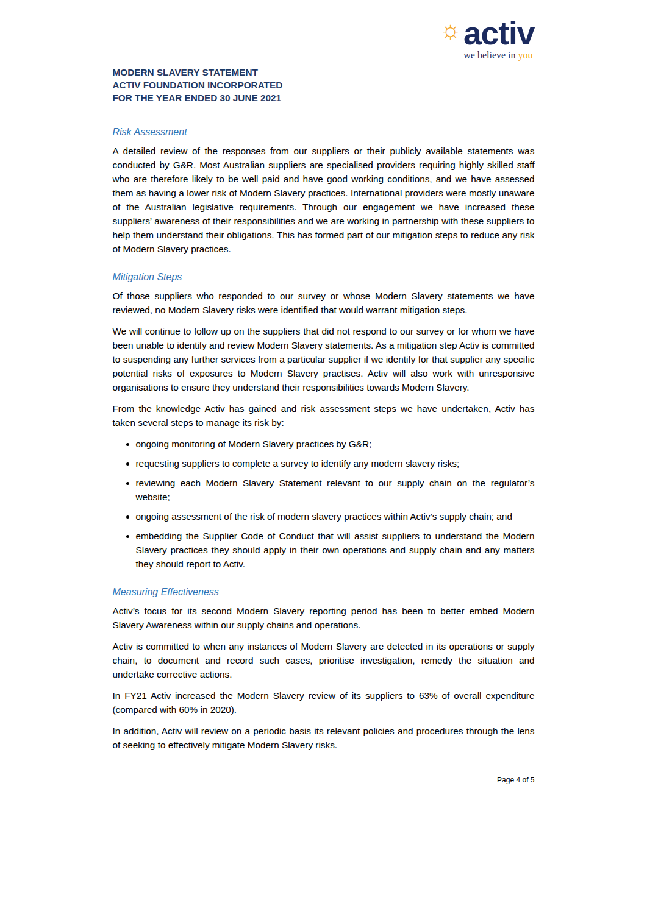☼activ
we believe in you
MODERN SLAVERY STATEMENT
ACTIV FOUNDATION INCORPORATED
FOR THE YEAR ENDED 30 JUNE 2021
Risk Assessment
A detailed review of the responses from our suppliers or their publicly available statements was conducted by G&R. Most Australian suppliers are specialised providers requiring highly skilled staff who are therefore likely to be well paid and have good working conditions, and we have assessed them as having a lower risk of Modern Slavery practices. International providers were mostly unaware of the Australian legislative requirements. Through our engagement we have increased these suppliers’ awareness of their responsibilities and we are working in partnership with these suppliers to help them understand their obligations. This has formed part of our mitigation steps to reduce any risk of Modern Slavery practices.
Mitigation Steps
Of those suppliers who responded to our survey or whose Modern Slavery statements we have reviewed, no Modern Slavery risks were identified that would warrant mitigation steps.
We will continue to follow up on the suppliers that did not respond to our survey or for whom we have been unable to identify and review Modern Slavery statements. As a mitigation step Activ is committed to suspending any further services from a particular supplier if we identify for that supplier any specific potential risks of exposures to Modern Slavery practises. Activ will also work with unresponsive organisations to ensure they understand their responsibilities towards Modern Slavery.
From the knowledge Activ has gained and risk assessment steps we have undertaken, Activ has taken several steps to manage its risk by:
ongoing monitoring of Modern Slavery practices by G&R;
requesting suppliers to complete a survey to identify any modern slavery risks;
reviewing each Modern Slavery Statement relevant to our supply chain on the regulator’s website;
ongoing assessment of the risk of modern slavery practices within Activ’s supply chain; and
embedding the Supplier Code of Conduct that will assist suppliers to understand the Modern Slavery practices they should apply in their own operations and supply chain and any matters they should report to Activ.
Measuring Effectiveness
Activ’s focus for its second Modern Slavery reporting period has been to better embed Modern Slavery Awareness within our supply chains and operations.
Activ is committed to when any instances of Modern Slavery are detected in its operations or supply chain, to document and record such cases, prioritise investigation, remedy the situation and undertake corrective actions.
In FY21 Activ increased the Modern Slavery review of its suppliers to 63% of overall expenditure (compared with 60% in 2020).
In addition, Activ will review on a periodic basis its relevant policies and procedures through the lens of seeking to effectively mitigate Modern Slavery risks.
Page 4 of 5